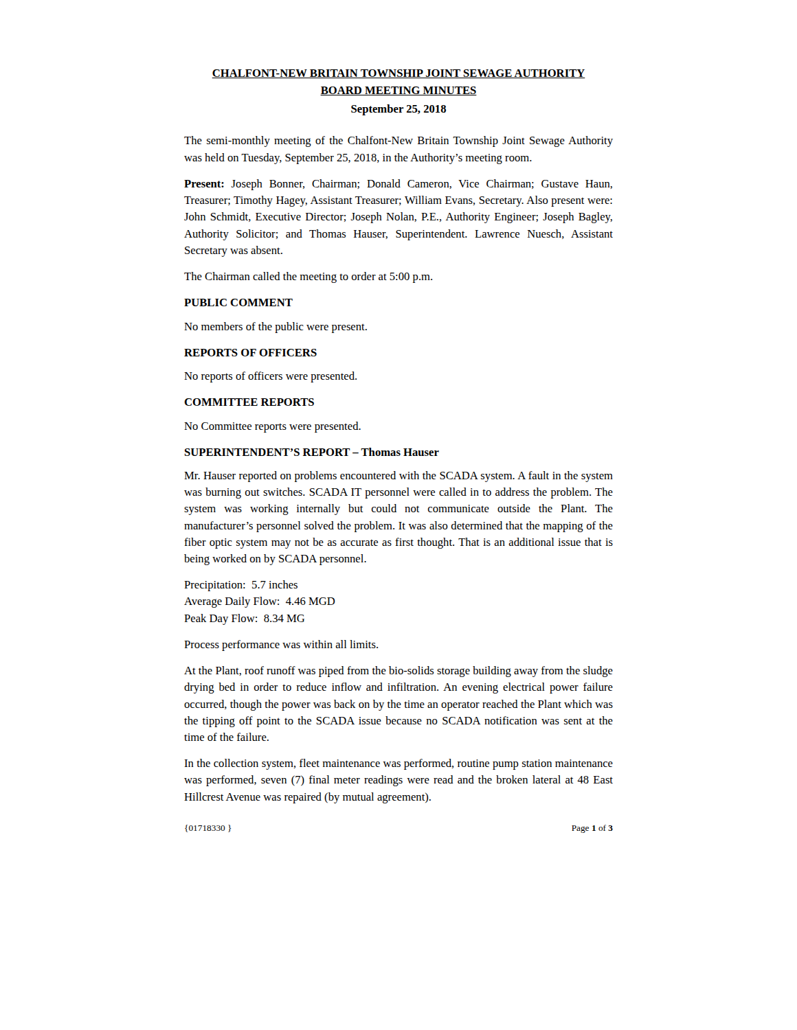CHALFONT-NEW BRITAIN TOWNSHIP JOINT SEWAGE AUTHORITY
BOARD MEETING MINUTES
September 25, 2018
The semi-monthly meeting of the Chalfont-New Britain Township Joint Sewage Authority was held on Tuesday, September 25, 2018, in the Authority’s meeting room.
Present: Joseph Bonner, Chairman; Donald Cameron, Vice Chairman; Gustave Haun, Treasurer; Timothy Hagey, Assistant Treasurer; William Evans, Secretary. Also present were: John Schmidt, Executive Director; Joseph Nolan, P.E., Authority Engineer; Joseph Bagley, Authority Solicitor; and Thomas Hauser, Superintendent. Lawrence Nuesch, Assistant Secretary was absent.
The Chairman called the meeting to order at 5:00 p.m.
Public Comment
No members of the public were present.
Reports of Officers
No reports of officers were presented.
Committee Reports
No Committee reports were presented.
Superintendent’s Report – Thomas Hauser
Mr. Hauser reported on problems encountered with the SCADA system. A fault in the system was burning out switches. SCADA IT personnel were called in to address the problem. The system was working internally but could not communicate outside the Plant. The manufacturer’s personnel solved the problem. It was also determined that the mapping of the fiber optic system may not be as accurate as first thought. That is an additional issue that is being worked on by SCADA personnel.
Precipitation: 5.7 inches Average Daily Flow: 4.46 MGD Peak Day Flow: 8.34 MG
Process performance was within all limits.
At the Plant, roof runoff was piped from the bio-solids storage building away from the sludge drying bed in order to reduce inflow and infiltration. An evening electrical power failure occurred, though the power was back on by the time an operator reached the Plant which was the tipping off point to the SCADA issue because no SCADA notification was sent at the time of the failure.
In the collection system, fleet maintenance was performed, routine pump station maintenance was performed, seven (7) final meter readings were read and the broken lateral at 48 East Hillcrest Avenue was repaired (by mutual agreement).
{01718330 } Page 1 of 3